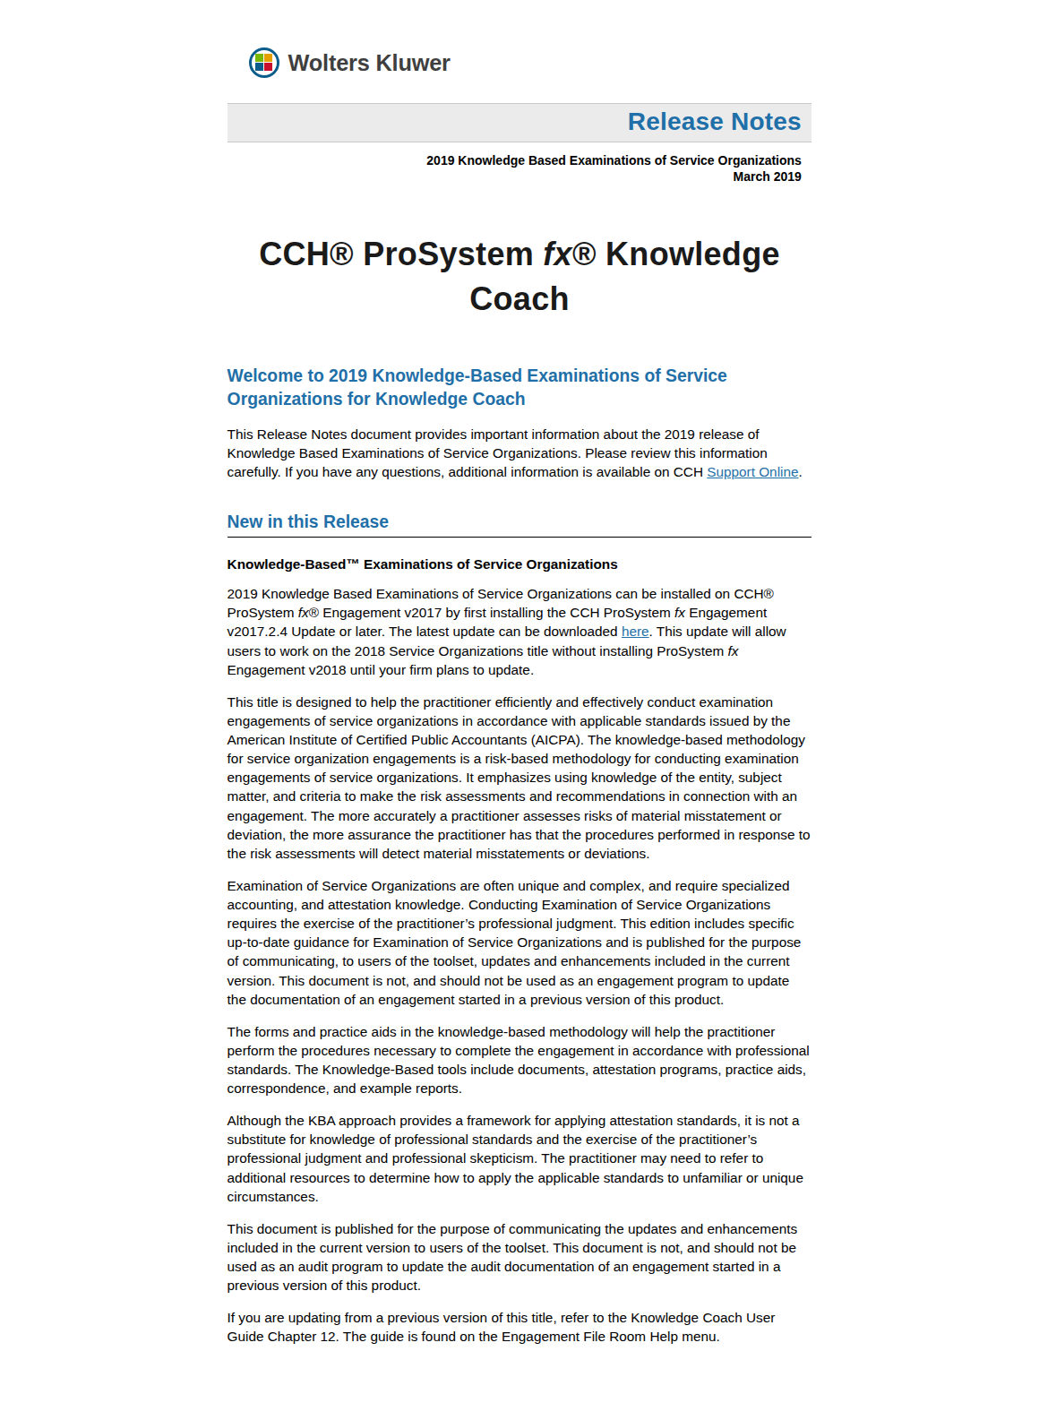Wolters Kluwer
Release Notes
2019 Knowledge Based Examinations of Service Organizations
March 2019
CCH® ProSystem fx® Knowledge Coach
Welcome to 2019 Knowledge-Based Examinations of Service Organizations for Knowledge Coach
This Release Notes document provides important information about the 2019 release of Knowledge Based Examinations of Service Organizations. Please review this information carefully. If you have any questions, additional information is available on CCH Support Online.
New in this Release
Knowledge-Based™ Examinations of Service Organizations
2019 Knowledge Based Examinations of Service Organizations can be installed on CCH® ProSystem fx® Engagement v2017 by first installing the CCH ProSystem fx Engagement v2017.2.4 Update or later. The latest update can be downloaded here. This update will allow users to work on the 2018 Service Organizations title without installing ProSystem fx Engagement v2018 until your firm plans to update.
This title is designed to help the practitioner efficiently and effectively conduct examination engagements of service organizations in accordance with applicable standards issued by the American Institute of Certified Public Accountants (AICPA). The knowledge-based methodology for service organization engagements is a risk-based methodology for conducting examination engagements of service organizations. It emphasizes using knowledge of the entity, subject matter, and criteria to make the risk assessments and recommendations in connection with an engagement. The more accurately a practitioner assesses risks of material misstatement or deviation, the more assurance the practitioner has that the procedures performed in response to the risk assessments will detect material misstatements or deviations.
Examination of Service Organizations are often unique and complex, and require specialized accounting, and attestation knowledge. Conducting Examination of Service Organizations requires the exercise of the practitioner’s professional judgment. This edition includes specific up-to-date guidance for Examination of Service Organizations and is published for the purpose of communicating, to users of the toolset, updates and enhancements included in the current version. This document is not, and should not be used as an engagement program to update the documentation of an engagement started in a previous version of this product.
The forms and practice aids in the knowledge-based methodology will help the practitioner perform the procedures necessary to complete the engagement in accordance with professional standards. The Knowledge-Based tools include documents, attestation programs, practice aids, correspondence, and example reports.
Although the KBA approach provides a framework for applying attestation standards, it is not a substitute for knowledge of professional standards and the exercise of the practitioner’s professional judgment and professional skepticism. The practitioner may need to refer to additional resources to determine how to apply the applicable standards to unfamiliar or unique circumstances.
This document is published for the purpose of communicating the updates and enhancements included in the current version to users of the toolset. This document is not, and should not be used as an audit program to update the audit documentation of an engagement started in a previous version of this product.
If you are updating from a previous version of this title, refer to the Knowledge Coach User Guide Chapter 12. The guide is found on the Engagement File Room Help menu.